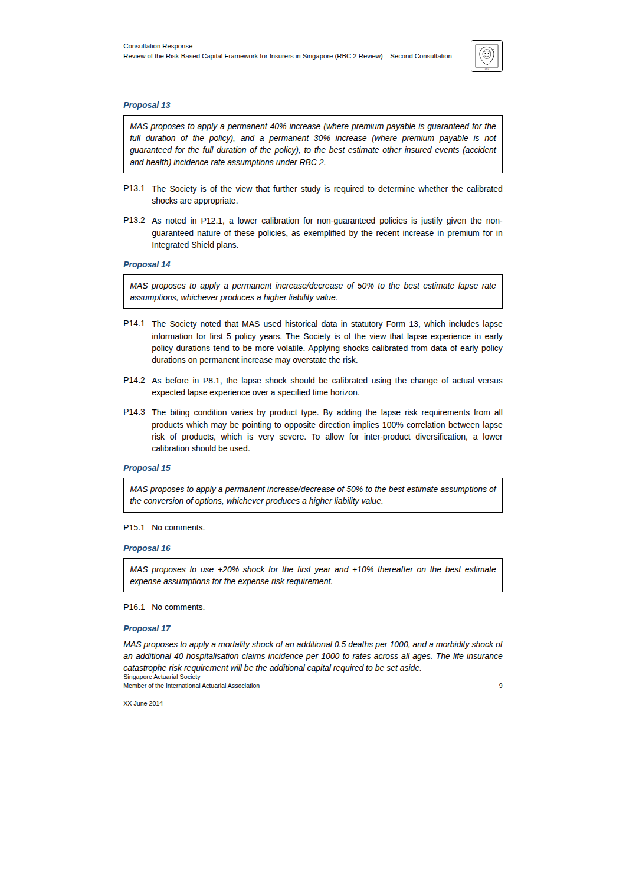Consultation Response
Review of the Risk-Based Capital Framework for Insurers in Singapore (RBC 2 Review) – Second Consultation
1973
Proposal 13
MAS proposes to apply a permanent 40% increase (where premium payable is guaranteed for the full duration of the policy), and a permanent 30% increase (where premium payable is not guaranteed for the full duration of the policy), to the best estimate other insured events (accident and health) incidence rate assumptions under RBC 2.
P13.1
The Society is of the view that further study is required to determine whether the calibrated shocks are appropriate.
P13.2
As noted in P12.1, a lower calibration for non-guaranteed policies is justify given the non-guaranteed nature of these policies, as exemplified by the recent increase in premium for in Integrated Shield plans.
Proposal 14
MAS proposes to apply a permanent increase/decrease of 50% to the best estimate lapse rate assumptions, whichever produces a higher liability value.
P14.1
The Society noted that MAS used historical data in statutory Form 13, which includes lapse information for first 5 policy years. The Society is of the view that lapse experience in early policy durations tend to be more volatile. Applying shocks calibrated from data of early policy durations on permanent increase may overstate the risk.
P14.2
As before in P8.1, the lapse shock should be calibrated using the change of actual versus expected lapse experience over a specified time horizon.
P14.3
The biting condition varies by product type. By adding the lapse risk requirements from all products which may be pointing to opposite direction implies 100% correlation between lapse risk of products, which is very severe. To allow for inter-product diversification, a lower calibration should be used.
Proposal 15
MAS proposes to apply a permanent increase/decrease of 50% to the best estimate assumptions of the conversion of options, whichever produces a higher liability value.
P15.1 No comments.
Proposal 16
MAS proposes to use +20% shock for the first year and +10% thereafter on the best estimate expense assumptions for the expense risk requirement.
P16.1 No comments.
Proposal 17
MAS proposes to apply a mortality shock of an additional 0.5 deaths per 1000, and a morbidity shock of an additional 40 hospitalisation claims incidence per 1000 to rates across all ages. The life insurance catastrophe risk requirement will be the additional capital required to be set aside.
Singapore Actuarial Society
Member of the International Actuarial Association
9
XX June 2014